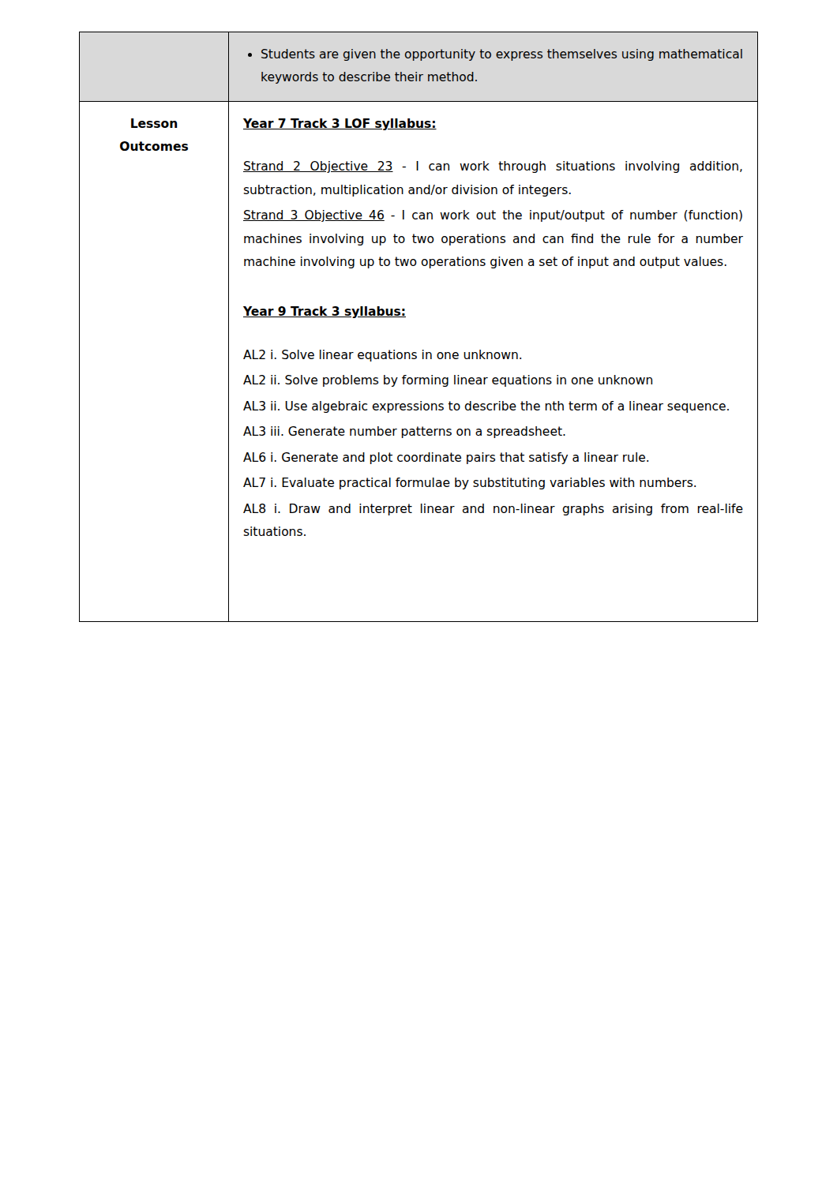| | Students are given the opportunity to express themselves using mathematical keywords to describe their method. |
| Lesson Outcomes | Year 7 Track 3 LOF syllabus: Strand 2 Objective 23 - I can work through situations involving addition, subtraction, multiplication and/or division of integers. Strand 3 Objective 46 - I can work out the input/output of number (function) machines involving up to two operations and can find the rule for a number machine involving up to two operations given a set of input and output values. Year 9 Track 3 syllabus: AL2 i. Solve linear equations in one unknown. AL2 ii. Solve problems by forming linear equations in one unknown AL3 ii. Use algebraic expressions to describe the nth term of a linear sequence. AL3 iii. Generate number patterns on a spreadsheet. AL6 i. Generate and plot coordinate pairs that satisfy a linear rule. AL7 i. Evaluate practical formulae by substituting variables with numbers. AL8 i. Draw and interpret linear and non-linear graphs arising from real-life situations. |